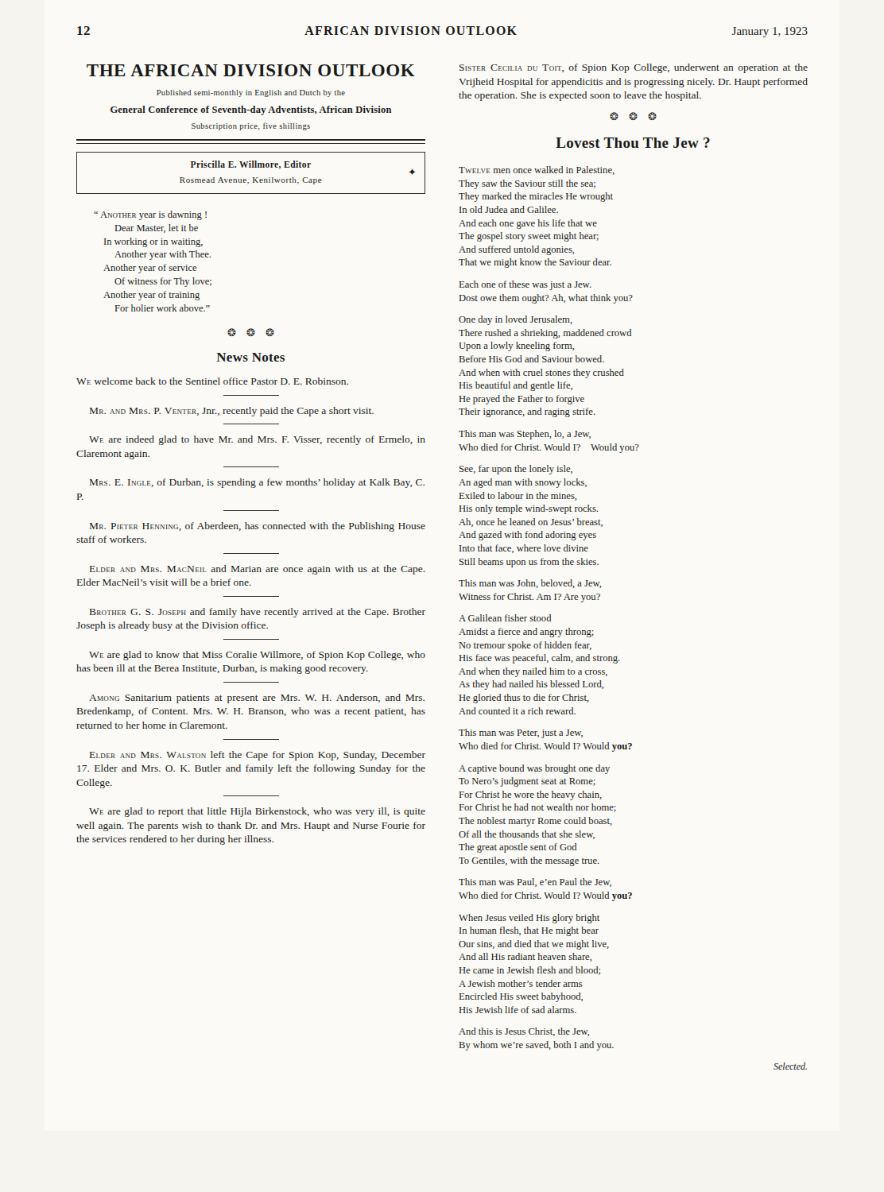12
AFRICAN DIVISION OUTLOOK
January 1, 1923
THE AFRICAN DIVISION OUTLOOK
Published semi-monthly in English and Dutch by the
General Conference of Seventh-day Adventists, African Division
Subscription price, five shillings
✦
Priscilla E. Willmore, Editor
Rosmead Avenue, Kenilworth, Cape
“ Another year is dawning !
Dear Master, let it be In working or in waiting, Another year with Thee. Another year of service Of witness for Thy love; Another year of training For holier work above.”
❂ ❂ ❂
News Notes
We welcome back to the Sentinel office Pastor D. E. Robinson.
Mr. and Mrs. P. Venter, Jnr., recently paid the Cape a short visit.
We are indeed glad to have Mr. and Mrs. F. Visser, recently of Ermelo, in Claremont again.
Mrs. E. Ingle, of Durban, is spending a few months’ holiday at Kalk Bay, C. P.
Mr. Pieter Henning, of Aberdeen, has connected with the Publishing House staff of workers.
Elder and Mrs. MacNeil and Marian are once again with us at the Cape. Elder MacNeil’s visit will be a brief one.
Brother G. S. Joseph and family have recently arrived at the Cape. Brother Joseph is already busy at the Division office.
We are glad to know that Miss Coralie Willmore, of Spion Kop College, who has been ill at the Berea Institute, Durban, is making good recovery.
Among Sanitarium patients at present are Mrs. W. H. Anderson, and Mrs. Bredenkamp, of Content. Mrs. W. H. Branson, who was a recent patient, has returned to her home in Claremont.
Elder and Mrs. Walston left the Cape for Spion Kop, Sunday, December 17. Elder and Mrs. O. K. Butler and family left the following Sunday for the College.
We are glad to report that little Hijla Birkenstock, who was very ill, is quite well again. The parents wish to thank Dr. and Mrs. Haupt and Nurse Fourie for the services rendered to her during her illness.
Sister Cecilia du Toit, of Spion Kop College, underwent an operation at the Vrijheid Hospital for appendicitis and is progressing nicely. Dr. Haupt performed the operation. She is expected soon to leave the hospital.
❂ ❂ ❂
Lovest Thou The Jew ?
Twelve men once walked in Palestine,
They saw the Saviour still the sea;
They marked the miracles He wrought
In old Judea and Galilee.
And each one gave his life that we
The gospel story sweet might hear;
And suffered untold agonies,
That we might know the Saviour dear.
Each one of these was just a Jew.
Dost owe them ought? Ah, what think you?
One day in loved Jerusalem,
There rushed a shrieking, maddened crowd
Upon a lowly kneeling form,
Before His God and Saviour bowed.
And when with cruel stones they crushed
His beautiful and gentle life,
He prayed the Father to forgive
Their ignorance, and raging strife.
This man was Stephen, lo, a Jew,
Who died for Christ. Would I? Would you?
See, far upon the lonely isle,
An aged man with snowy locks,
Exiled to labour in the mines,
His only temple wind-swept rocks.
Ah, once he leaned on Jesus’ breast,
And gazed with fond adoring eyes
Into that face, where love divine
Still beams upon us from the skies.
This man was John, beloved, a Jew,
Witness for Christ. Am I? Are you?
A Galilean fisher stood
Amidst a fierce and angry throng;
No tremour spoke of hidden fear,
His face was peaceful, calm, and strong.
And when they nailed him to a cross,
As they had nailed his blessed Lord,
He gloried thus to die for Christ,
And counted it a rich reward.
This man was Peter, just a Jew,
Who died for Christ. Would I? Would you?
A captive bound was brought one day
To Nero’s judgment seat at Rome;
For Christ he wore the heavy chain,
For Christ he had not wealth nor home;
The noblest martyr Rome could boast,
Of all the thousands that she slew,
The great apostle sent of God
To Gentiles, with the message true.
This man was Paul, e’en Paul the Jew,
Who died for Christ. Would I? Would you?
When Jesus veiled His glory bright
In human flesh, that He might bear
Our sins, and died that we might live,
And all His radiant heaven share,
He came in Jewish flesh and blood;
A Jewish mother’s tender arms
Encircled His sweet babyhood,
His Jewish life of sad alarms.
And this is Jesus Christ, the Jew,
By whom we’re saved, both I and you.
Selected.